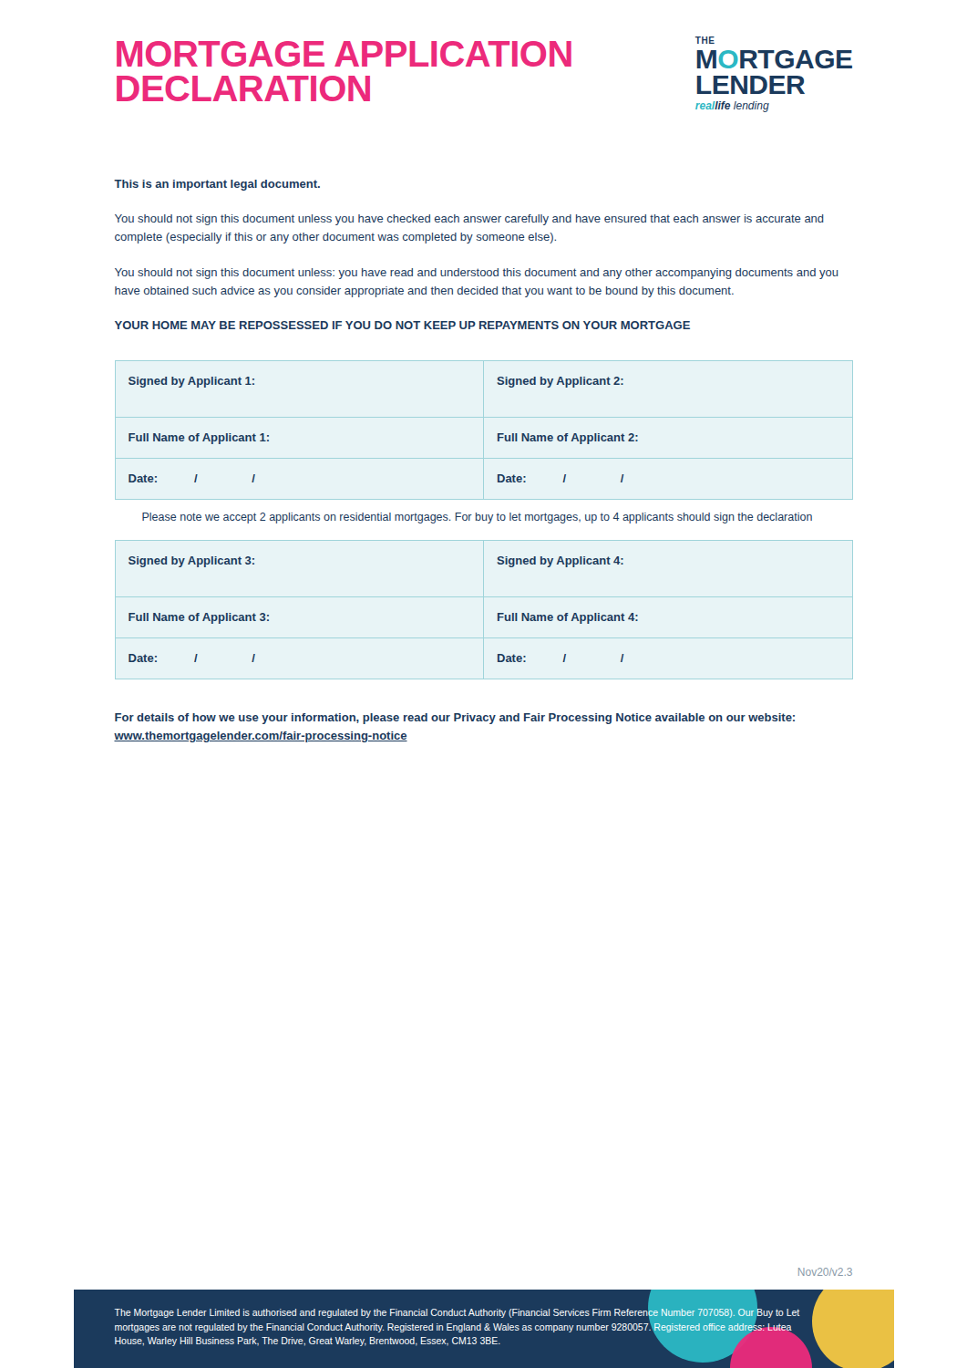Mortgage Application
Declaration
THE
MORTGAGE
LENDER
real life lending
This is an important legal document.
You should not sign this document unless you have checked each answer carefully and have ensured that each answer is accurate and complete (especially if this or any other document was completed by someone else).
You should not sign this document unless: you have read and understood this document and any other accompanying documents and you have obtained such advice as you consider appropriate and then decided that you want to be bound by this document.
Your home may be repossessed if you do not keep up repayments on your mortgage
| Signed by Applicant 1: | Signed by Applicant 2: |
| Full Name of Applicant 1: | Full Name of Applicant 2: |
| Date: / / | Date: / / |
Please note we accept 2 applicants on residential mortgages. For buy to let mortgages, up to 4 applicants should sign the declaration
| Signed by Applicant 3: | Signed by Applicant 4: |
| Full Name of Applicant 3: | Full Name of Applicant 4: |
| Date: / / | Date: / / |
For details of how we use your information, please read our Privacy and Fair Processing Notice available on our website:
www.themortgagelender.com/fair-processing-notice
Nov20/v2.3
The Mortgage Lender Limited is authorised and regulated by the Financial Conduct Authority (Financial Services Firm Reference Number 707058). Our Buy to Let mortgages are not regulated by the Financial Conduct Authority. Registered in England & Wales as company number 9280057. Registered office address: Lutea House, Warley Hill Business Park, The Drive, Great Warley, Brentwood, Essex, CM13 3BE.